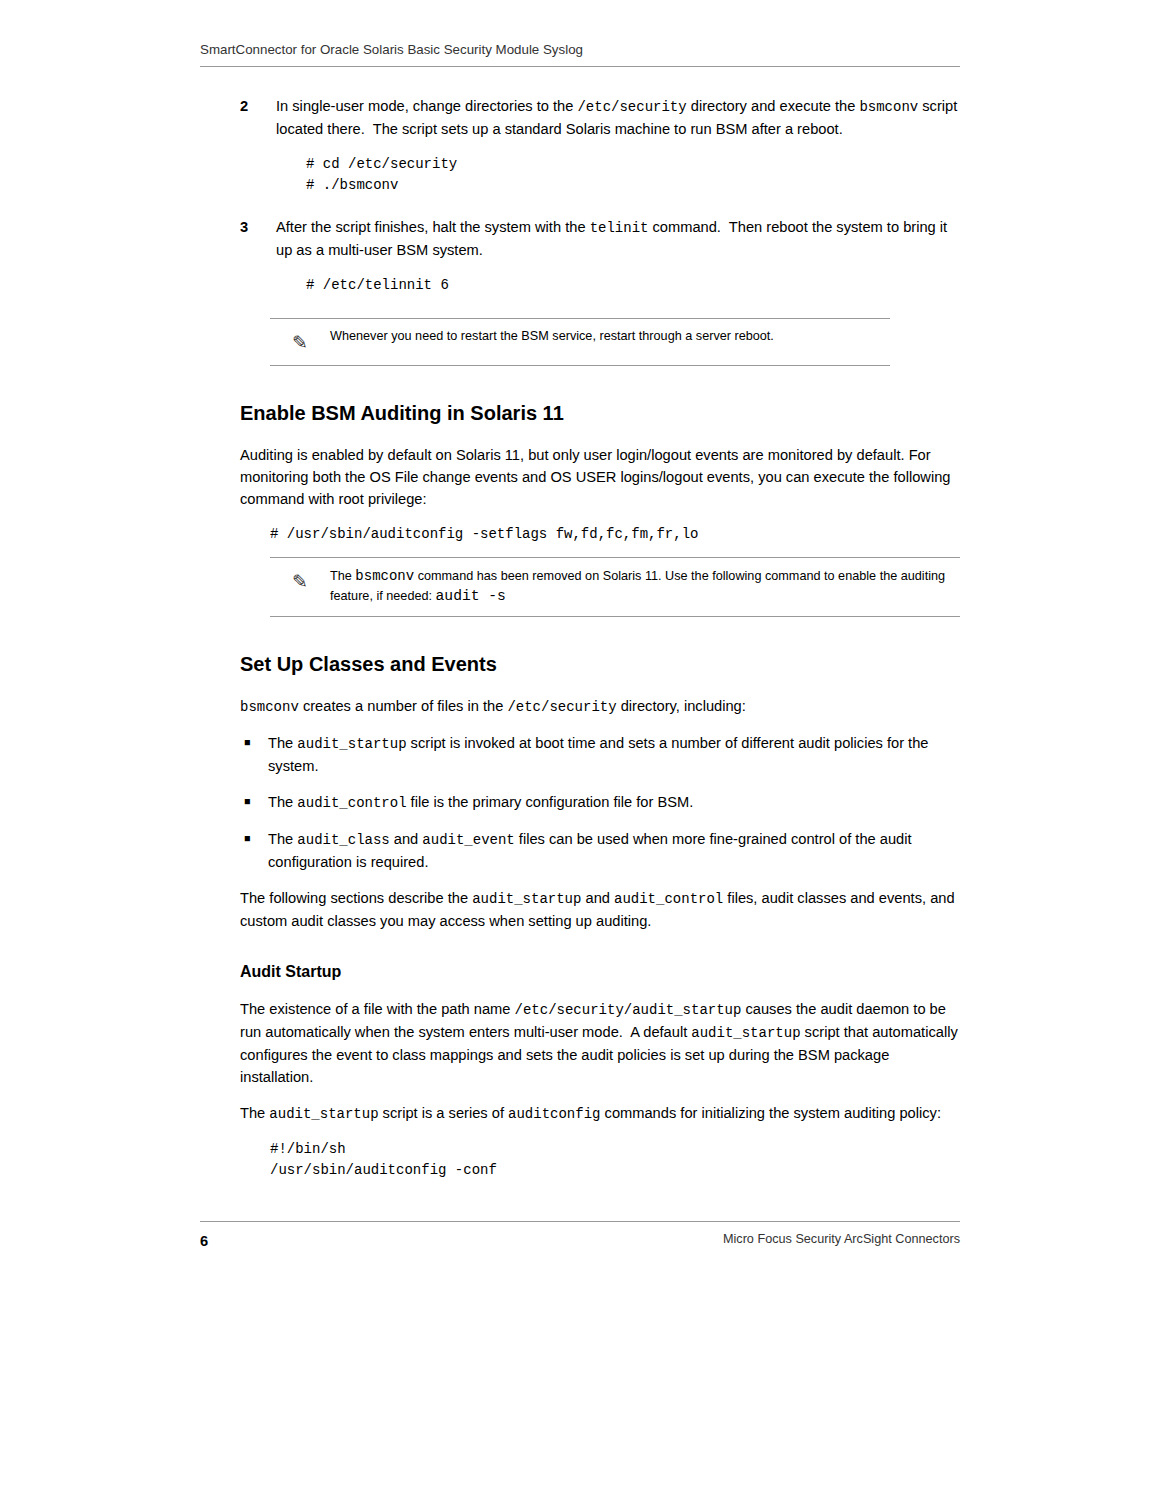SmartConnector for Oracle Solaris Basic Security Module Syslog
2 In single-user mode, change directories to the /etc/security directory and execute the bsmconv script located there. The script sets up a standard Solaris machine to run BSM after a reboot.
# cd /etc/security # ./bsmconv
3 After the script finishes, halt the system with the telinit command. Then reboot the system to bring it up as a multi-user BSM system.
# /etc/telinnit 6
✎
Whenever you need to restart the BSM service, restart through a server reboot.
Enable BSM Auditing in Solaris 11
Auditing is enabled by default on Solaris 11, but only user login/logout events are monitored by default. For monitoring both the OS File change events and OS USER logins/logout events, you can execute the following command with root privilege:
# /usr/sbin/auditconfig -setflags fw,fd,fc,fm,fr,lo
✎
The bsmconv command has been removed on Solaris 11. Use the following command to enable the auditing feature, if needed: audit -s
Set Up Classes and Events
bsmconv creates a number of files in the /etc/security directory, including:
The audit_startup script is invoked at boot time and sets a number of different audit policies for the system.
The audit_control file is the primary configuration file for BSM.
The audit_class and audit_event files can be used when more fine-grained control of the audit configuration is required.
The following sections describe the audit_startup and audit_control files, audit classes and events, and custom audit classes you may access when setting up auditing.
Audit Startup
The existence of a file with the path name /etc/security/audit_startup causes the audit daemon to be run automatically when the system enters multi-user mode. A default audit_startup script that automatically configures the event to class mappings and sets the audit policies is set up during the BSM package installation.
The audit_startup script is a series of auditconfig commands for initializing the system auditing policy:
#!/bin/sh /usr/sbin/auditconfig -conf
6
Micro Focus Security ArcSight Connectors